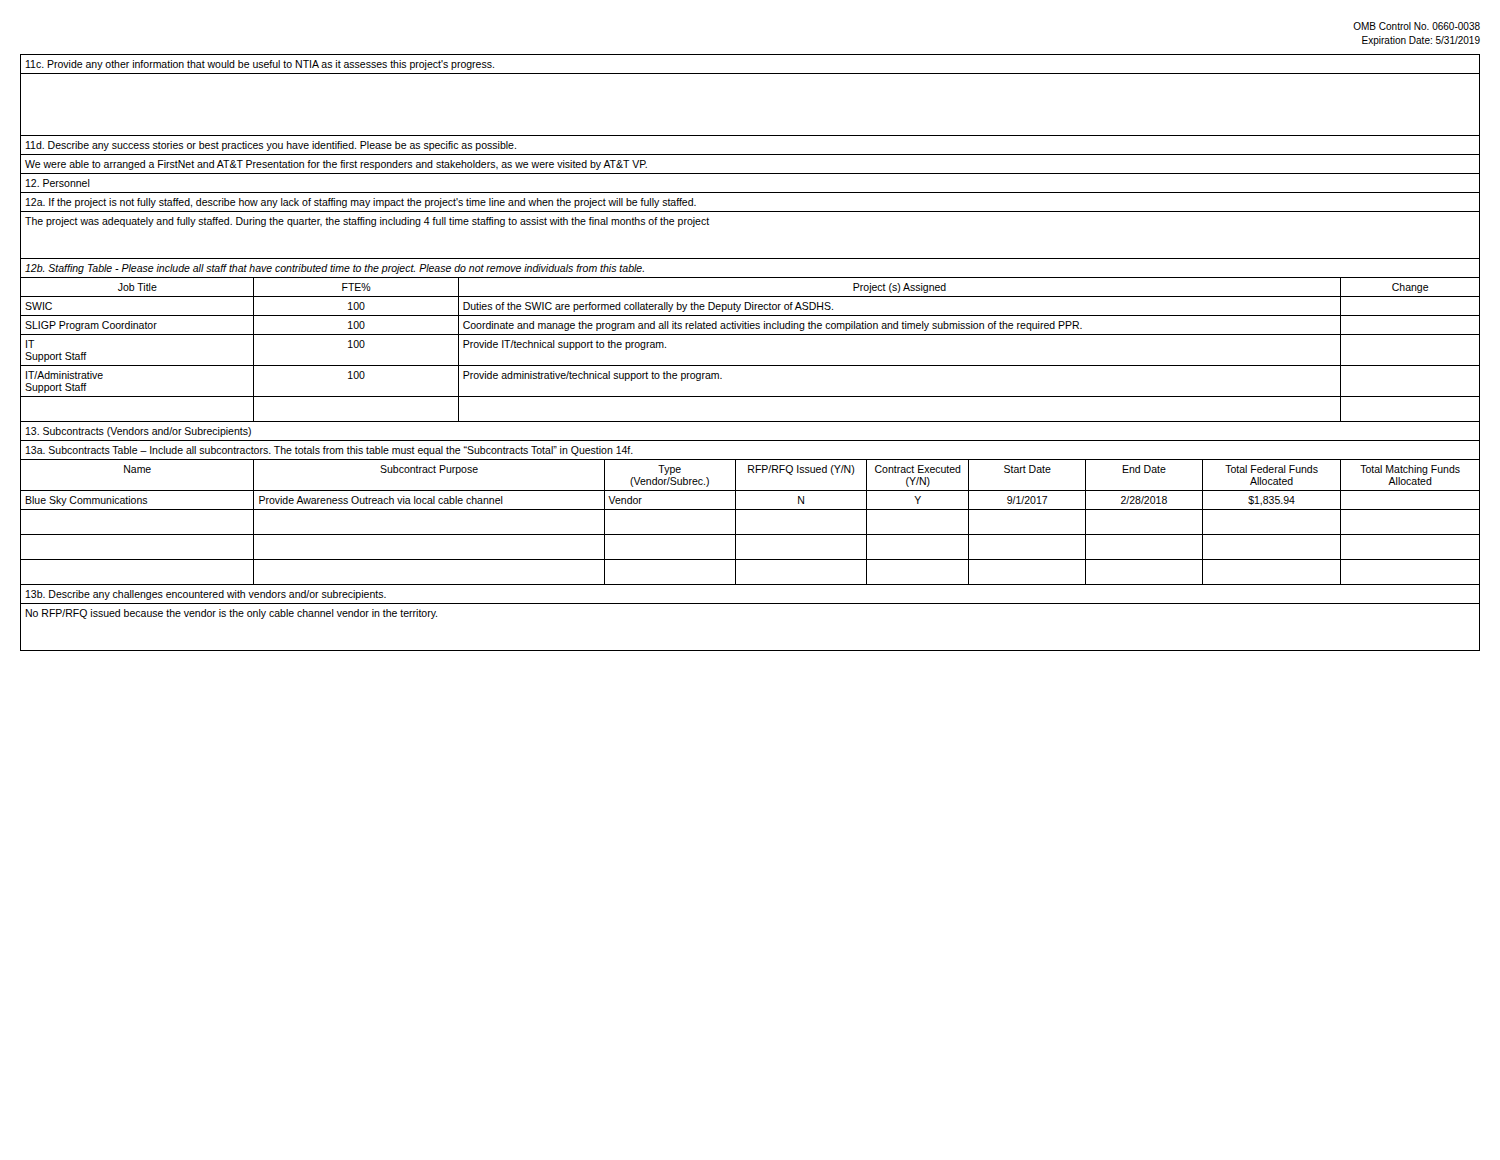OMB Control No. 0660-0038
Expiration Date: 5/31/2019
| 11c. Provide any other information that would be useful to NTIA as it assesses this project's progress. |
| 11d. Describe any success stories or best practices you have identified. Please be as specific as possible. |
| We were able to arranged a FirstNet and AT&T Presentation for the first responders and stakeholders, as we were visited by AT&T VP. |
| 12. Personnel |
| 12a. If the project is not fully staffed, describe how any lack of staffing may impact the project's time line and when the project will be fully staffed. |
| The project was adequately and fully staffed. During the quarter, the staffing including 4 full time staffing to assist with the final months of the project |
| 12b. Staffing Table - Please include all staff that have contributed time to the project. Please do not remove individuals from this table. |
| Job Title | FTE% | Project (s) Assigned | Change |
| SWIC | 100 | Duties of the SWIC are performed collaterally by the Deputy Director of ASDHS. | |
| SLIGP Program Coordinator | 100 | Coordinate and manage the program and all its related activities including the compilation and timely submission of the required PPR. | |
| IT Support Staff | 100 | Provide IT/technical support to the program. | |
| IT/Administrative Support Staff | 100 | Provide administrative/technical support to the program. | |
| 13. Subcontracts (Vendors and/or Subrecipients) |
| 13a. Subcontracts Table – Include all subcontractors. The totals from this table must equal the “Subcontracts Total” in Question 14f. |
| Name | Subcontract Purpose | Type (Vendor/Subrec.) | RFP/RFQ Issued (Y/N) | Contract Executed (Y/N) | Start Date | End Date | Total Federal Funds Allocated | Total Matching Funds Allocated |
| Blue Sky Communications | Provide Awareness Outreach via local cable channel | Vendor | N | Y | 9/1/2017 | 2/28/2018 | $1,835.94 | |
| 13b. Describe any challenges encountered with vendors and/or subrecipients. |
| No RFP/RFQ issued because the vendor is the only cable channel vendor in the territory. |